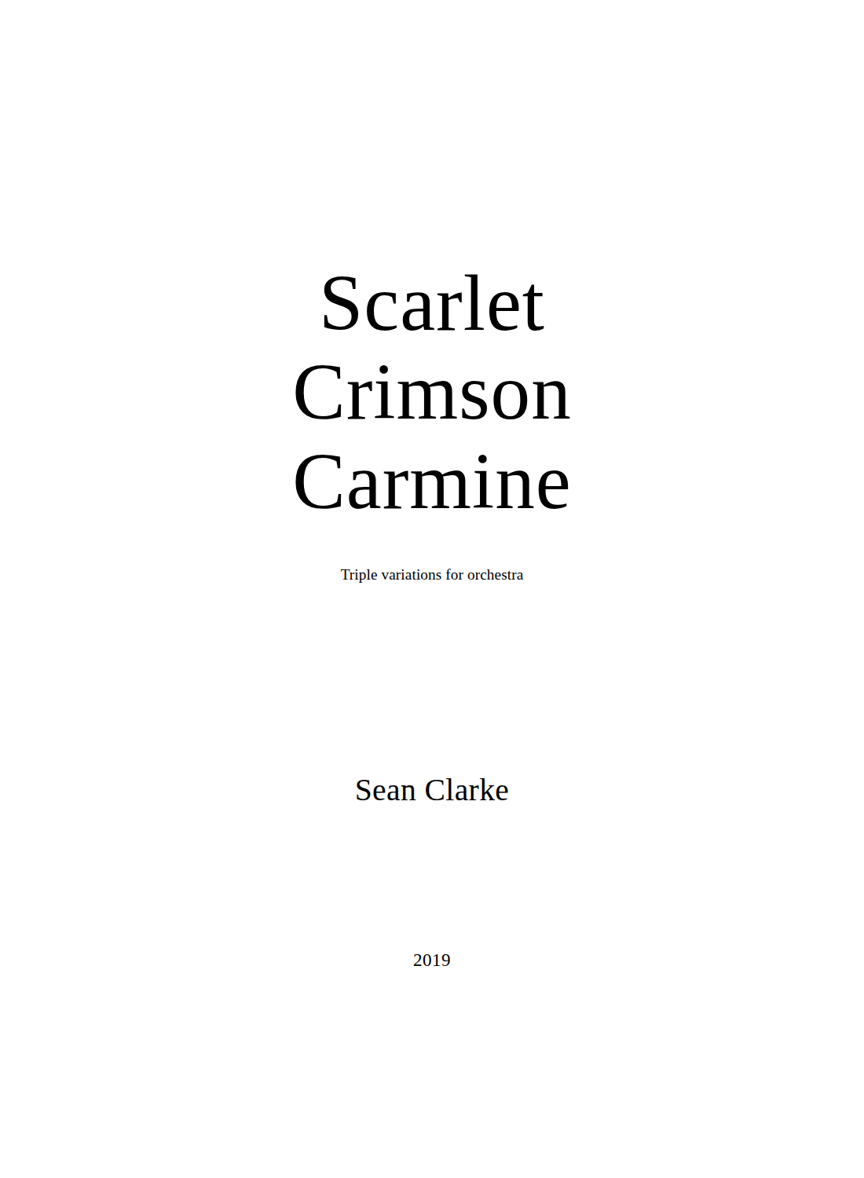Scarlet Crimson Carmine
Triple variations for orchestra
Sean Clarke
2019